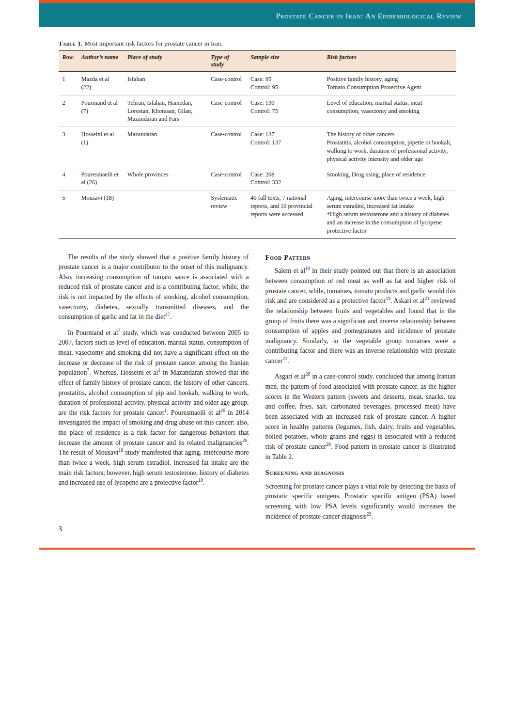Prostate Cancer in Iran: An Epidemiological Review
Table 1. Most important risk factors for prostate cancer in Iran.
| Row | Author’s name | Place of study | Type of study | Sample size | Risk factors |
| --- | --- | --- | --- | --- | --- |
| 1 | Mazda et al (22) | Isfahan | Case-control | Case: 95 Control: 95 | Positive family history, aging Tomato Consumption Protective Agent |
| 2 | Pourmand et al (7) | Tehran, Isfahan, Hamedan, Lorestan, Khorasan, Gilan, Mazandaran and Fars | Case-control | Case: 130 Control: 75 | Level of education, marital status, meat consumption, vasectomy and smoking |
| 3 | Hosseini et al (1) | Mazandaran | Case-control | Case: 137 Control: 137 | The history of other cancers Prostatitis, alcohol consumption, pipette or hookah, walking to work, duration of professional activity, physical activity intensity and older age |
| 4 | Pouresmaeili et al (26) | Whole provinces | Case-control | Case: 208 Control: 332 | Smoking, Drug using, place of residence |
| 5 | Mousavi (18) | | Systematic review | 40 full texts, 7 national reports, and 10 provincial reports were accessed | Aging, intercourse more than twice a week, high serum estradiol, increased fat intake *High serum testosterone and a history of diabetes and an increase in the consumption of lycopene protective factor |
The results of the study showed that a positive family history of prostate cancer is a major contributor to the onset of this malignancy. Also, increasing consumption of tomato sauce is associated with a reduced risk of prostate cancer and is a contributing factor, while, the risk is not impacted by the effects of smoking, alcohol consumption, vasectomy, diabetes, sexually transmitted diseases, and the consumption of garlic and fat in the diet27.
In Pourmand et al7 study, which was conducted between 2005 to 2007, factors such as level of education, marital status, consumption of meat, vasectomy and smoking did not have a significant effect on the increase or decrease of the risk of prostate cancer among the Iranian population7. Whereas, Hosseini et al1 in Mazandaran showed that the effect of family history of prostate cancer, the history of other cancers, prostatitis, alcohol consumption of pip and hookah, walking to work, duration of professional activity, physical activity and older age group, are the risk factors for prostate cancer1. Pouresmaeili et al26 in 2014 investigated the impact of smoking and drug abuse on this cancer; also, the place of residence is a risk factor for dangerous behaviors that increase the amount of prostate cancer and its related malignancies26. The result of Mousavi18 study manifested that aging, intercourse more than twice a week, high serum estradiol, increased fat intake are the main risk factors; however, high serum testosterone, history of diabetes and increased use of lycopene are a protective factor18.
Food Pattern
Salem et al19 in their study pointed out that there is an association between consumption of red meat as well as fat and higher risk of prostate cancer, while, tomatoes, tomato products and garlic would this risk and are considered as a protective factor19. Askari et al21 reviewed the relationship between fruits and vegetables and found that in the group of fruits there was a significant and inverse relationship between consumption of apples and pomegranates and incidence of prostate malignancy. Similarly, in the vegetable group tomatoes were a contributing factor and there was an inverse relationship with prostate cancer21.
Asgari et al28 in a case-control study, concluded that among Iranian men, the pattern of food associated with prostate cancer, as the higher scores in the Western pattern (sweets and desserts, meat, snacks, tea and coffee, fries, salt, carbonated beverages, processed meat) have been associated with an increased risk of prostate cancer. A higher score in healthy patterns (legumes, fish, dairy, fruits and vegetables, boiled potatoes, whole grains and eggs) is associated with a reduced risk of prostate cancer28. Food pattern in prostate cancer is illustrated in Table 2.
Screening and diagnosis
Screening for prostate cancer plays a vital role by detecting the basis of prostatic specific antigens. Prostatic specific antigen (PSA) based screening with low PSA levels significantly would increases the incidence of prostate cancer diagnosis23.
3